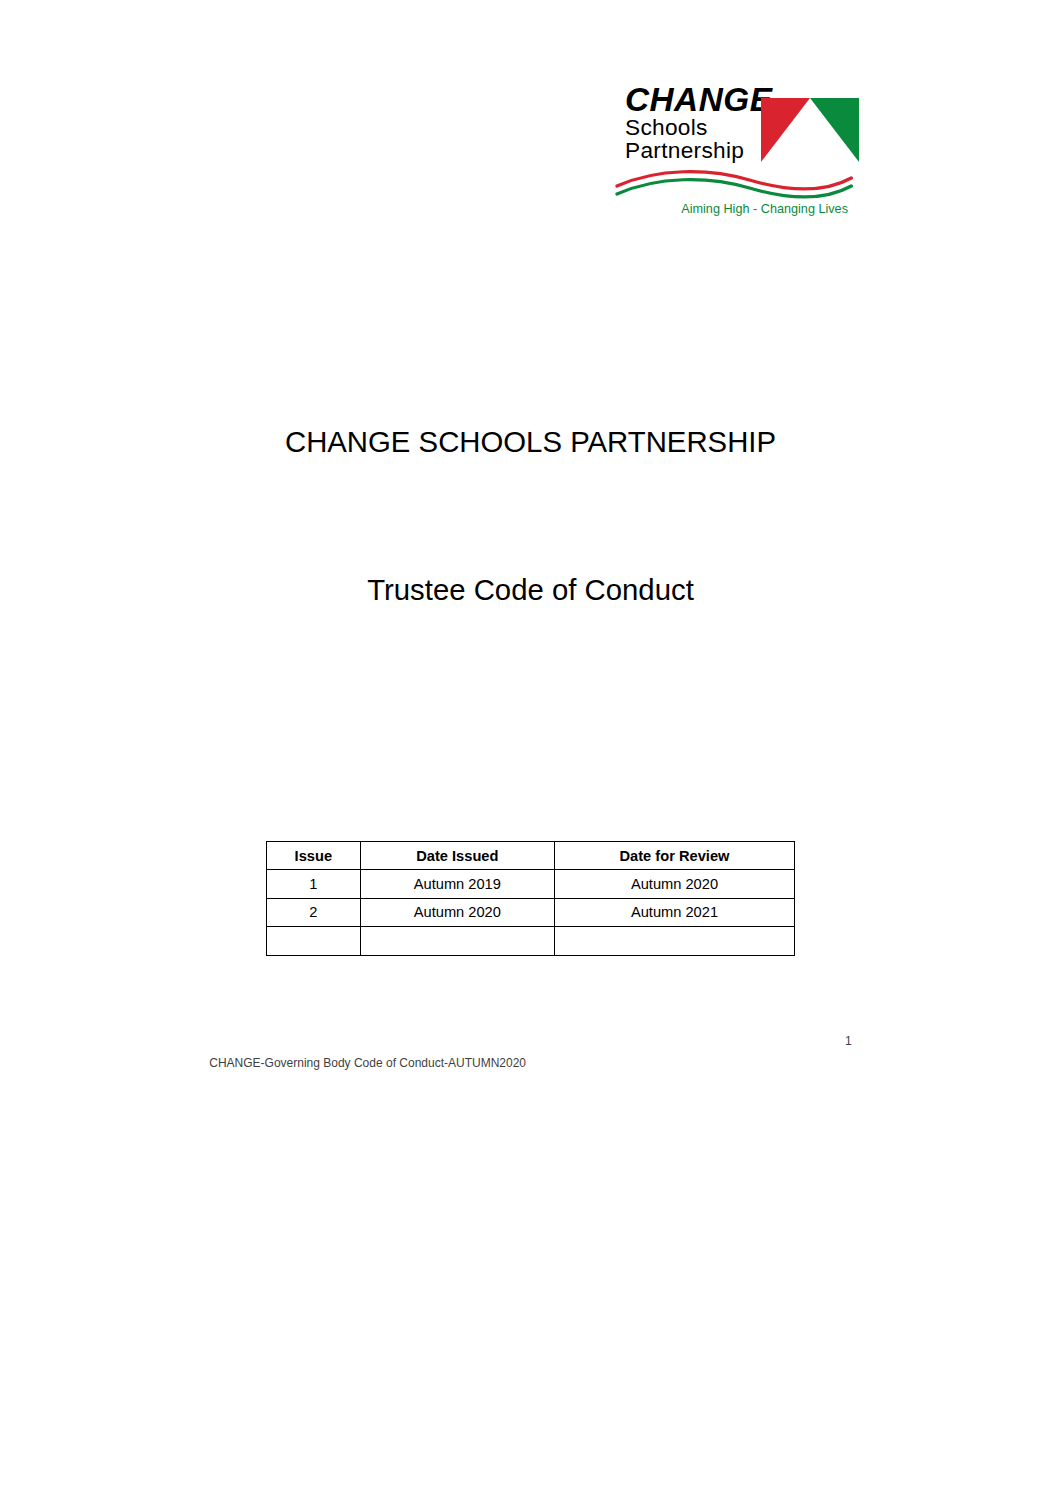CHANGE
Schools
Partnership
Aiming High - Changing Lives
CHANGE SCHOOLS PARTNERSHIP
Trustee Code of Conduct
| Issue | Date Issued | Date for Review |
| --- | --- | --- |
| 1 | Autumn 2019 | Autumn 2020 |
| 2 | Autumn 2020 | Autumn 2021 |
1
CHANGE-Governing Body Code of Conduct-AUTUMN2020